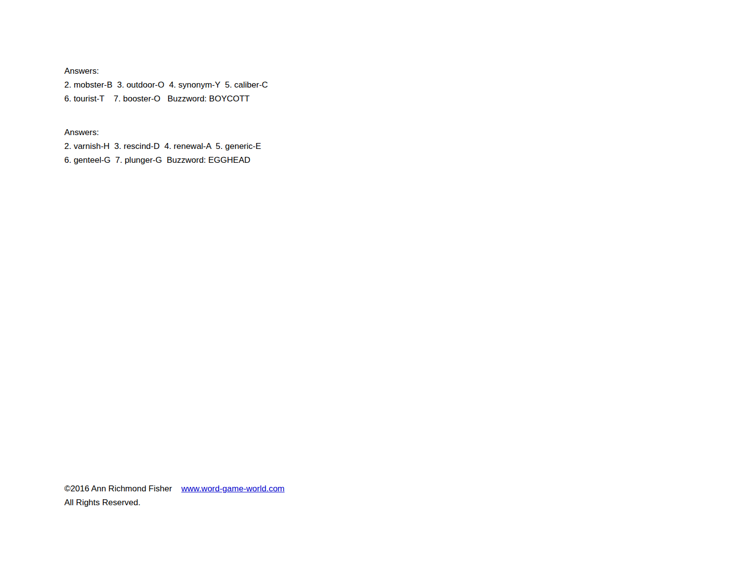Answers:
2. mobster-B 3. outdoor-O 4. synonym-Y 5. caliber-C
6. tourist-T 7. booster-O Buzzword: BOYCOTT
Answers:
2. varnish-H 3. rescind-D 4. renewal-A 5. generic-E
6. genteel-G 7. plunger-G Buzzword: EGGHEAD
©2016 Ann Richmond Fisher www.word-game-world.com
All Rights Reserved.